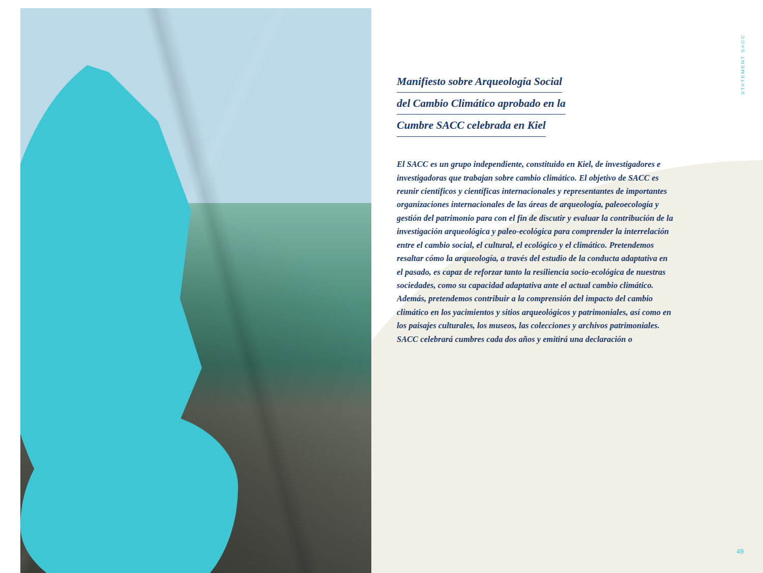Statement SACC
Manifiesto sobre Arqueología Social del Cambio Climático aprobado en la Cumbre SACC celebrada en Kiel
El SACC es un grupo independiente, constituido en Kiel, de investigadores e investigadoras que trabajan sobre cambio climático. El objetivo de SACC es reunir científicos y científicas internacionales y representantes de importantes organizaciones internacionales de las áreas de arqueología, paleoecología y gestión del patrimonio para con el fin de discutir y evaluar la contribución de la investigación arqueológica y paleo-ecológica para comprender la interrelación entre el cambio social, el cultural, el ecológico y el climático. Pretendemos resaltar cómo la arqueología, a través del estudio de la conducta adaptativa en el pasado, es capaz de reforzar tanto la resiliencia socio-ecológica de nuestras sociedades, como su capacidad adaptativa ante el actual cambio climático. Además, pretendemos contribuir a la comprensión del impacto del cambio climático en los yacimientos y sitios arqueológicos y patrimoniales, así como en los paisajes culturales, los museos, las colecciones y archivos patrimoniales. SACC celebrará cumbres cada dos años y emitirá una declaración o
49